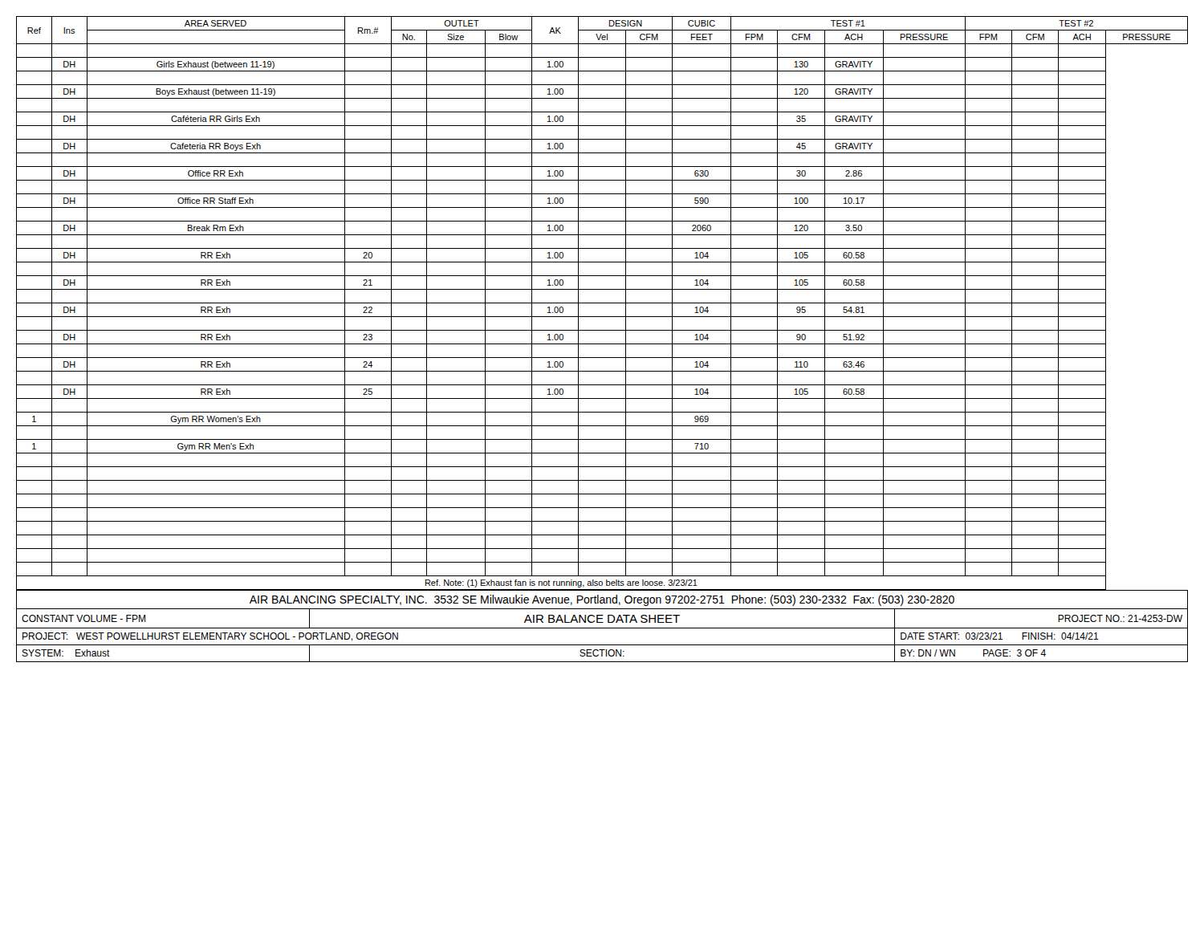| Ref | Ins | AREA SERVED | Rm.# | OUTLET | AK | DESIGN | CUBIC | TEST #1 | TEST #2 |
| --- | --- | --- | --- | --- | --- | --- | --- | --- | --- |
| | No. | Size | Blow | Vel | CFM | FEET | FPM | CFM | ACH | PRESSURE | FPM | CFM | ACH | PRESSURE |
| | DH | Girls Exhaust (between 11-19) | | | | | 1.00 | | | | | 130 | GRAVITY | | | | |
| | DH | Boys Exhaust (between 11-19) | | | | | 1.00 | | | | | 120 | GRAVITY | | | | |
| | DH | Caféteria RR Girls Exh | | | | | 1.00 | | | | | 35 | GRAVITY | | | | |
| | DH | Cafeteria RR Boys Exh | | | | | 1.00 | | | | | 45 | GRAVITY | | | | |
| | DH | Office RR Exh | | | | | 1.00 | | | 630 | | 30 | 2.86 | | | | |
| | DH | Office RR Staff Exh | | | | | 1.00 | | | 590 | | 100 | 10.17 | | | | |
| | DH | Break Rm Exh | | | | | 1.00 | | | 2060 | | 120 | 3.50 | | | | |
| | DH | RR Exh | 20 | | | | 1.00 | | | 104 | | 105 | 60.58 | | | | |
| | DH | RR Exh | 21 | | | | 1.00 | | | 104 | | 105 | 60.58 | | | | |
| | DH | RR Exh | 22 | | | | 1.00 | | | 104 | | 95 | 54.81 | | | | |
| | DH | RR Exh | 23 | | | | 1.00 | | | 104 | | 90 | 51.92 | | | | |
| | DH | RR Exh | 24 | | | | 1.00 | | | 104 | | 110 | 63.46 | | | | |
| | DH | RR Exh | 25 | | | | 1.00 | | | 104 | | 105 | 60.58 | | | | |
| 1 | | Gym RR Women's Exh | | | | | | | | 969 | | | | | | | |
| 1 | | Gym RR Men's Exh | | | | | | | | 710 | | | | | | | |
| Ref. Note: (1) Exhaust fan is not running, also belts are loose. 3/23/21 |
| AIR BALANCING SPECIALTY, INC. 3532 SE Milwaukie Avenue, Portland, Oregon 97202-2751 Phone: (503) 230-2332 Fax: (503) 230-2820 |
| CONSTANT VOLUME - FPM | AIR BALANCE DATA SHEET | PROJECT NO.: 21-4253-DW |
| PROJECT: WEST POWELLHURST ELEMENTARY SCHOOL - PORTLAND, OREGON | DATE START: 03/23/21 FINISH: 04/14/21 |
| SYSTEM: Exhaust | SECTION: | BY: DN / WN PAGE: 3 OF 4 |